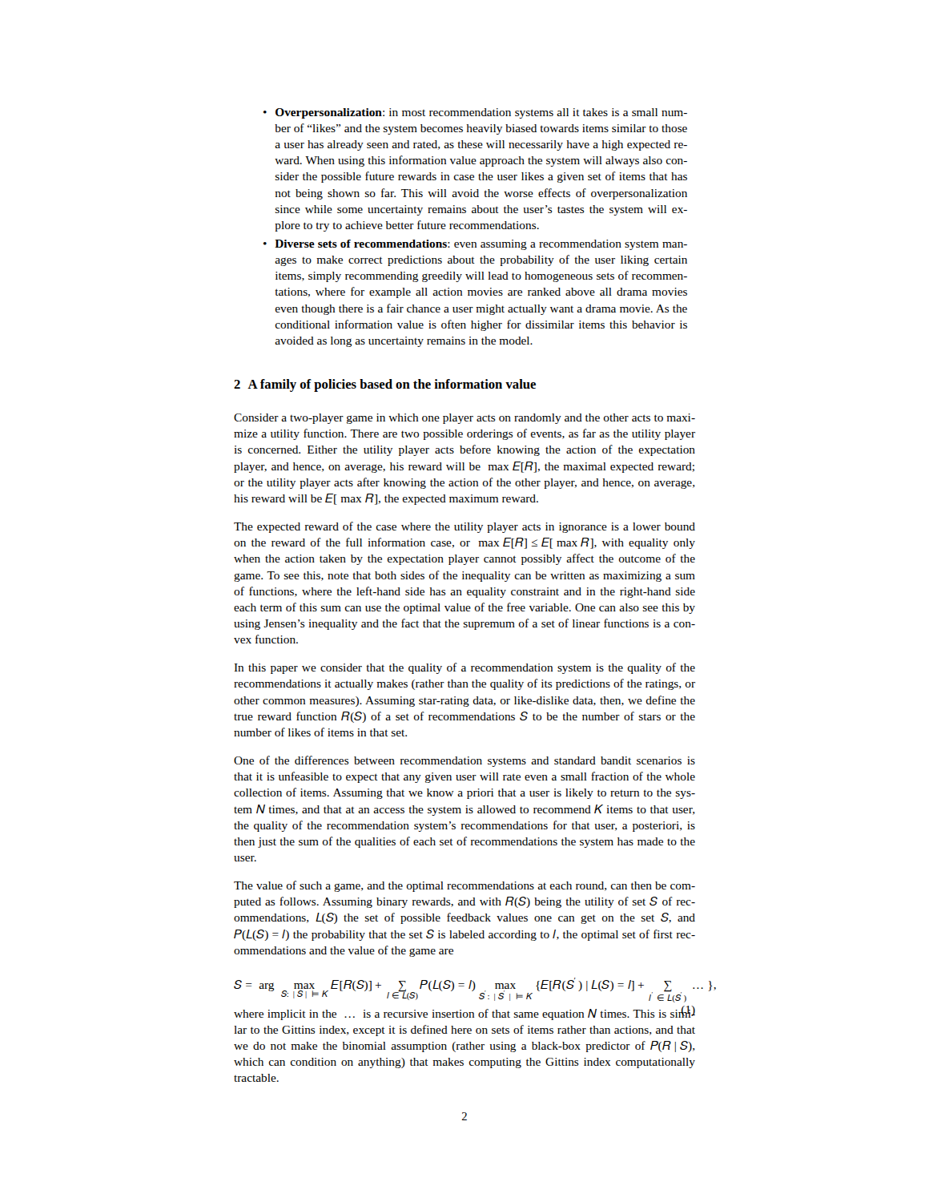Overpersonalization: in most recommendation systems all it takes is a small number of “likes” and the system becomes heavily biased towards items similar to those a user has already seen and rated, as these will necessarily have a high expected reward. When using this information value approach the system will always also consider the possible future rewards in case the user likes a given set of items that has not being shown so far. This will avoid the worse effects of overpersonalization since while some uncertainty remains about the user’s tastes the system will explore to try to achieve better future recommendations.
Diverse sets of recommendations: even assuming a recommendation system manages to make correct predictions about the probability of the user liking certain items, simply recommending greedily will lead to homogeneous sets of recommentations, where for example all action movies are ranked above all drama movies even though there is a fair chance a user might actually want a drama movie. As the conditional information value is often higher for dissimilar items this behavior is avoided as long as uncertainty remains in the model.
2 A family of policies based on the information value
Consider a two-player game in which one player acts on randomly and the other acts to maximize a utility function. There are two possible orderings of events, as far as the utility player is concerned. Either the utility player acts before knowing the action of the expectation player, and hence, on average, his reward will be maxE[R], the maximal expected reward; or the utility player acts after knowing the action of the other player, and hence, on average, his reward will be E[maxR], the expected maximum reward.
The expected reward of the case where the utility player acts in ignorance is a lower bound on the reward of the full information case, or maxE[R]≤E[maxR], with equality only when the action taken by the expectation player cannot possibly affect the outcome of the game. To see this, note that both sides of the inequality can be written as maximizing a sum of functions, where the left-hand side has an equality constraint and in the right-hand side each term of this sum can use the optimal value of the free variable. One can also see this by using Jensen’s inequality and the fact that the supremum of a set of linear functions is a convex function.
In this paper we consider that the quality of a recommendation system is the quality of the recommendations it actually makes (rather than the quality of its predictions of the ratings, or other common measures). Assuming star-rating data, or like-dislike data, then, we define the true reward function R(S) of a set of recommendations S to be the number of stars or the number of likes of items in that set.
One of the differences between recommendation systems and standard bandit scenarios is that it is unfeasible to expect that any given user will rate even a small fraction of the whole collection of items. Assuming that we know a priori that a user is likely to return to the system N times, and that at an access the system is allowed to recommend K items to that user, the quality of the recommendation system’s recommendations for that user, a posteriori, is then just the sum of the qualities of each set of recommendations the system has made to the user.
The value of such a game, and the optimal recommendations at each round, can then be computed as follows. Assuming binary rewards, and with R(S) being the utility of set S of recommendations, L(S) the set of possible feedback values one can get on the set S, and P(L(S)=l) the probability that the set S is labeled according to l, the optimal set of first recommendations and the value of the game are
S = arg max S:|S|⊨K E[R(S)] + ∑ l∈L(S) P(L(S)=l) max S′:|S′|⊨K { E[R(S′)|L(S)=l] + ∑ l′∈L(S′) … } , (1)
where implicit in the … is a recursive insertion of that same equation N times. This is similar to the Gittins index, except it is defined here on sets of items rather than actions, and that we do not make the binomial assumption (rather using a black-box predictor of P(R|S), which can condition on anything) that makes computing the Gittins index computationally tractable.
2